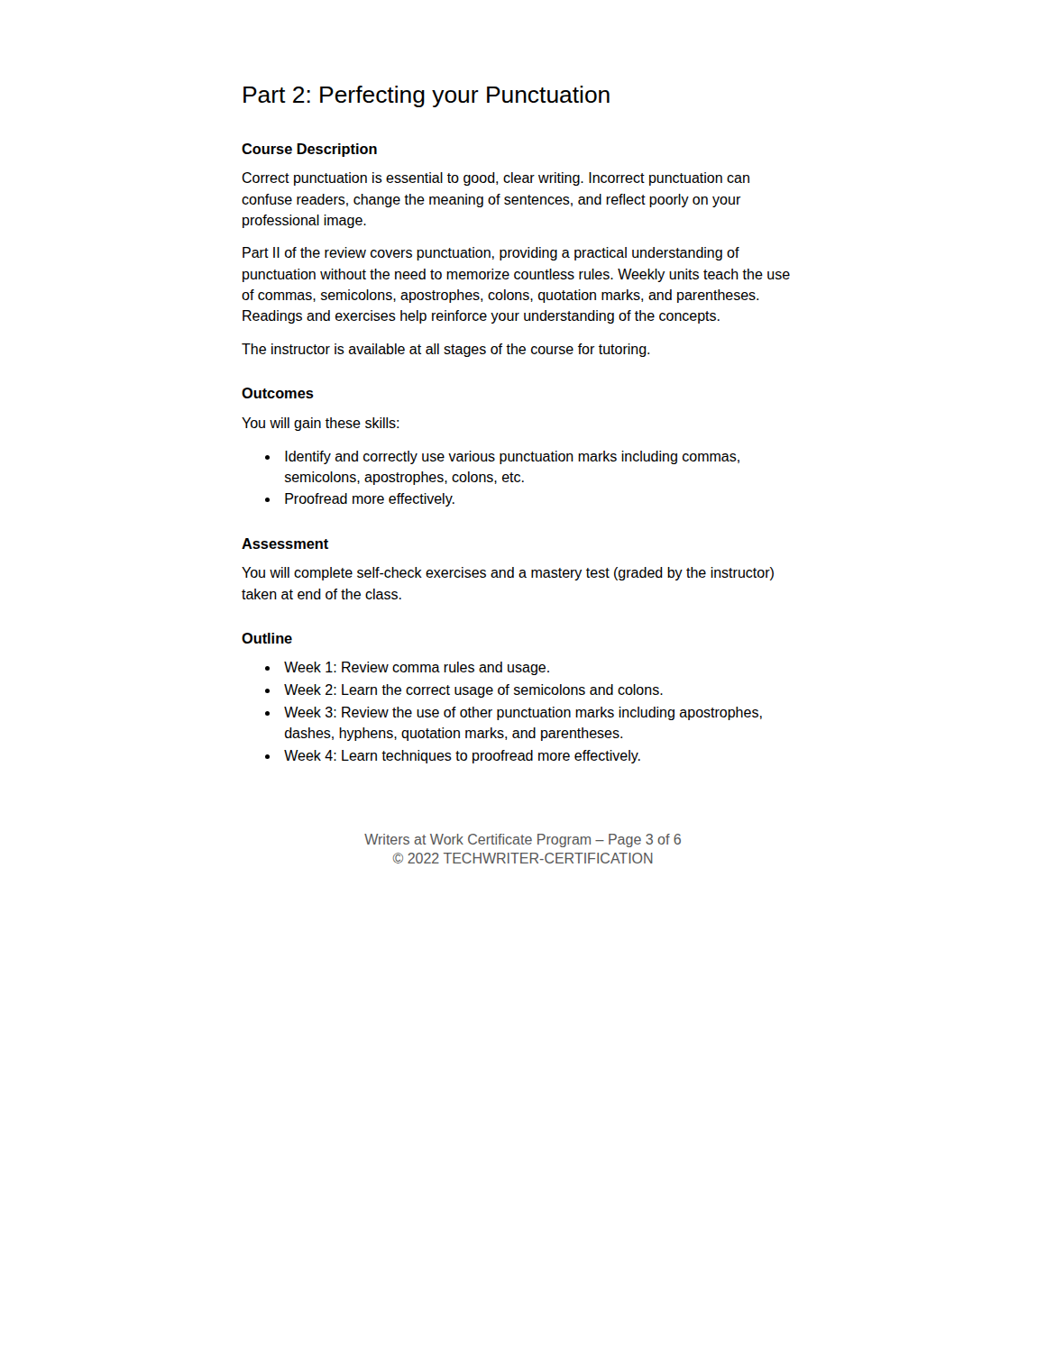Part 2: Perfecting your Punctuation
Course Description
Correct punctuation is essential to good, clear writing. Incorrect punctuation can confuse readers, change the meaning of sentences, and reflect poorly on your professional image.
Part II of the review covers punctuation, providing a practical understanding of punctuation without the need to memorize countless rules. Weekly units teach the use of commas, semicolons, apostrophes, colons, quotation marks, and parentheses. Readings and exercises help reinforce your understanding of the concepts.
The instructor is available at all stages of the course for tutoring.
Outcomes
You will gain these skills:
Identify and correctly use various punctuation marks including commas, semicolons, apostrophes, colons, etc.
Proofread more effectively.
Assessment
You will complete self-check exercises and a mastery test (graded by the instructor) taken at end of the class.
Outline
Week 1: Review comma rules and usage.
Week 2: Learn the correct usage of semicolons and colons.
Week 3: Review the use of other punctuation marks including apostrophes, dashes, hyphens, quotation marks, and parentheses.
Week 4: Learn techniques to proofread more effectively.
Writers at Work Certificate Program – Page 3 of 6
© 2022 TECHWRITER-CERTIFICATION